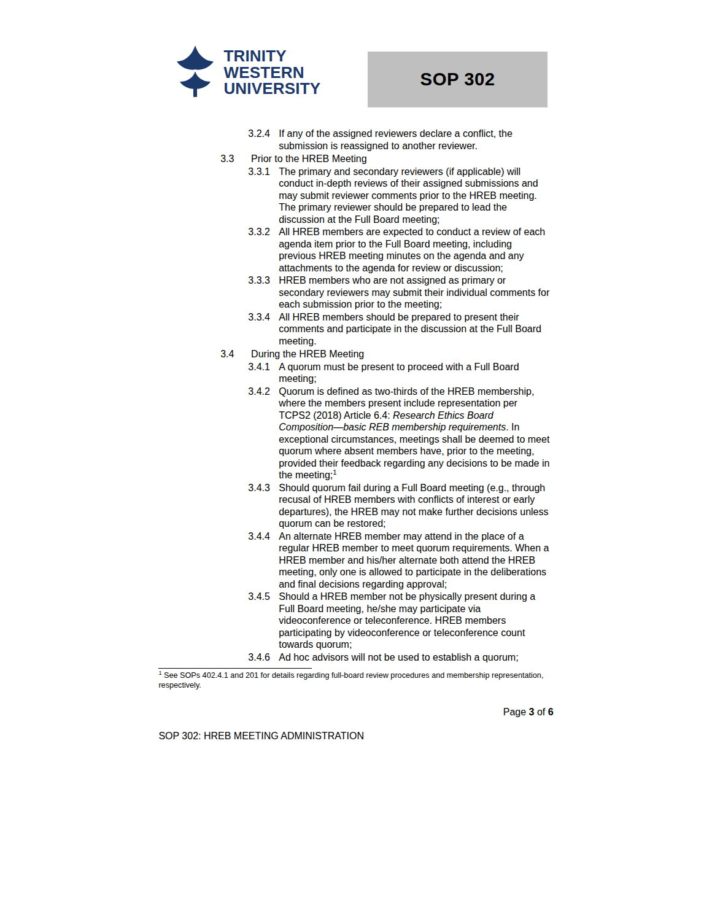TRINITY
WESTERN
UNIVERSITY
SOP 302
3.2.4
If any of the assigned reviewers declare a conflict, the submission is reassigned to another reviewer.
3.3
Prior to the HREB Meeting
3.3.1
The primary and secondary reviewers (if applicable) will conduct in-depth reviews of their assigned submissions and may submit reviewer comments prior to the HREB meeting. The primary reviewer should be prepared to lead the discussion at the Full Board meeting;
3.3.2
All HREB members are expected to conduct a review of each agenda item prior to the Full Board meeting, including previous HREB meeting minutes on the agenda and any attachments to the agenda for review or discussion;
3.3.3
HREB members who are not assigned as primary or secondary reviewers may submit their individual comments for each submission prior to the meeting;
3.3.4
All HREB members should be prepared to present their comments and participate in the discussion at the Full Board meeting.
3.4
During the HREB Meeting
3.4.1
A quorum must be present to proceed with a Full Board meeting;
3.4.2
Quorum is defined as two-thirds of the HREB membership, where the members present include representation per TCPS2 (2018) Article 6.4: Research Ethics Board Composition—basic REB membership requirements. In exceptional circumstances, meetings shall be deemed to meet quorum where absent members have, prior to the meeting, provided their feedback regarding any decisions to be made in the meeting;1
3.4.3
Should quorum fail during a Full Board meeting (e.g., through recusal of HREB members with conflicts of interest or early departures), the HREB may not make further decisions unless quorum can be restored;
3.4.4
An alternate HREB member may attend in the place of a regular HREB member to meet quorum requirements. When a HREB member and his/her alternate both attend the HREB meeting, only one is allowed to participate in the deliberations and final decisions regarding approval;
3.4.5
Should a HREB member not be physically present during a Full Board meeting, he/she may participate via videoconference or teleconference. HREB members participating by videoconference or teleconference count towards quorum;
3.4.6
Ad hoc advisors will not be used to establish a quorum;
1 See SOPs 402.4.1 and 201 for details regarding full-board review procedures and membership representation, respectively.
Page 3 of 6
SOP 302: HREB MEETING ADMINISTRATION